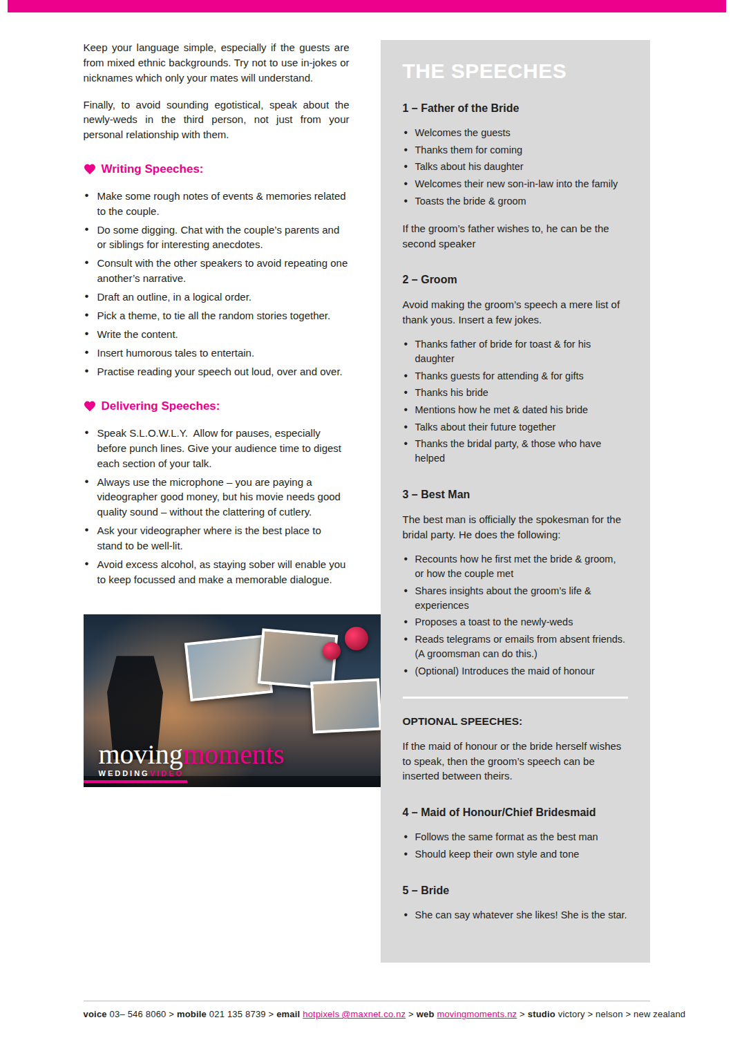Keep your language simple, especially if the guests are from mixed ethnic backgrounds. Try not to use in-jokes or nicknames which only your mates will understand.
Finally, to avoid sounding egotistical, speak about the newly-weds in the third person, not just from your personal relationship with them.
Writing Speeches:
Make some rough notes of events & memories related to the couple.
Do some digging. Chat with the couple’s parents and or siblings for interesting anecdotes.
Consult with the other speakers to avoid repeating one another’s narrative.
Draft an outline, in a logical order.
Pick a theme, to tie all the random stories together.
Write the content.
Insert humorous tales to entertain.
Practise reading your speech out loud, over and over.
Delivering Speeches:
Speak S.L.O.W.L.Y. Allow for pauses, especially before punch lines. Give your audience time to digest each section of your talk.
Always use the microphone – you are paying a videographer good money, but his movie needs good quality sound – without the clattering of cutlery.
Ask your videographer where is the best place to stand to be well-lit.
Avoid excess alcohol, as staying sober will enable you to keep focussed and make a memorable dialogue.
moving moments WEDDING VIDEO
THE SPEECHES
1 – Father of the Bride
Welcomes the guests
Thanks them for coming
Talks about his daughter
Welcomes their new son-in-law into the family
Toasts the bride & groom
If the groom’s father wishes to, he can be the second speaker
2 – Groom
Avoid making the groom’s speech a mere list of thank yous. Insert a few jokes.
Thanks father of bride for toast & for his daughter
Thanks guests for attending & for gifts
Thanks his bride
Mentions how he met & dated his bride
Talks about their future together
Thanks the bridal party, & those who have helped
3 – Best Man
The best man is officially the spokesman for the bridal party. He does the following:
Recounts how he first met the bride & groom,or how the couple met
Shares insights about the groom’s life & experiences
Proposes a toast to the newly-weds
Reads telegrams or emails from absent friends.(A groomsman can do this.)
(Optional) Introduces the maid of honour
OPTIONAL SPEECHES:
If the maid of honour or the bride herself wishes to speak, then the groom’s speech can be inserted between theirs.
4 – Maid of Honour/Chief Bridesmaid
Follows the same format as the best man
Should keep their own style and tone
5 – Bride
She can say whatever she likes! She is the star.
voice 03– 546 8060 > mobile 021 135 8739 > email hotpixels @maxnet.co.nz > web movingmoments.nz > studio victory > nelson > new zealand